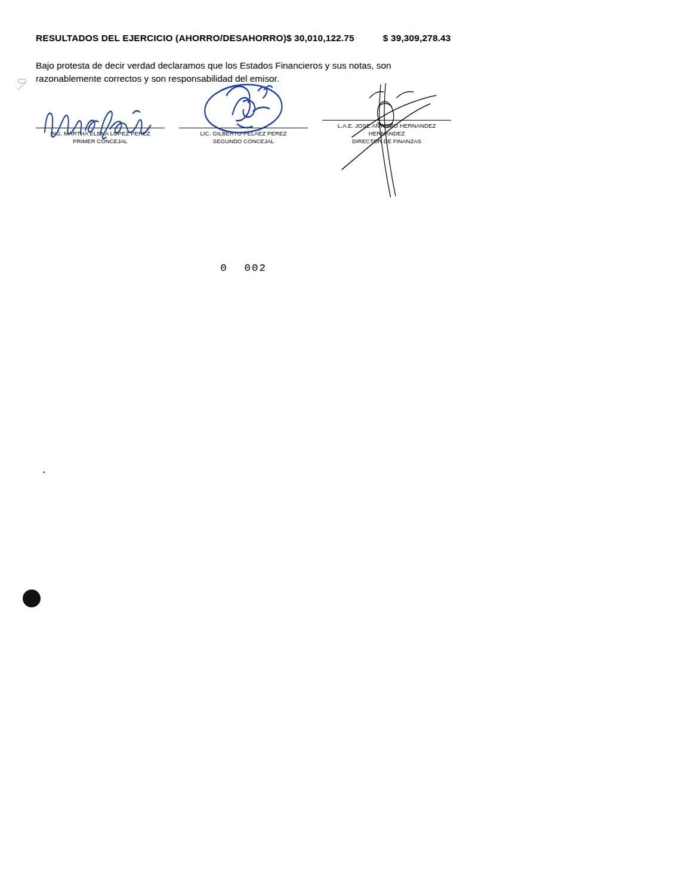RESULTADOS DEL EJERCICIO (AHORRO/DESAHORRO)
$ 30,010,122.75
$ 39,309,278.43
Bajo protesta de decir verdad declaramos que los Estados Financieros y sus notas, son razonablemente correctos y son responsabilidad del emisor.
ING. MARTHA ELENA LOPEZ PEREZ
PRIMER CONCEJAL
LIC. GILBERTO PELAEZ PEREZ
SEGUNDO CONCEJAL
L.A.E. JOSE ANTONIO HERNANDEZ HERNANDEZ
DIRECTOR DE FINANZAS
0002